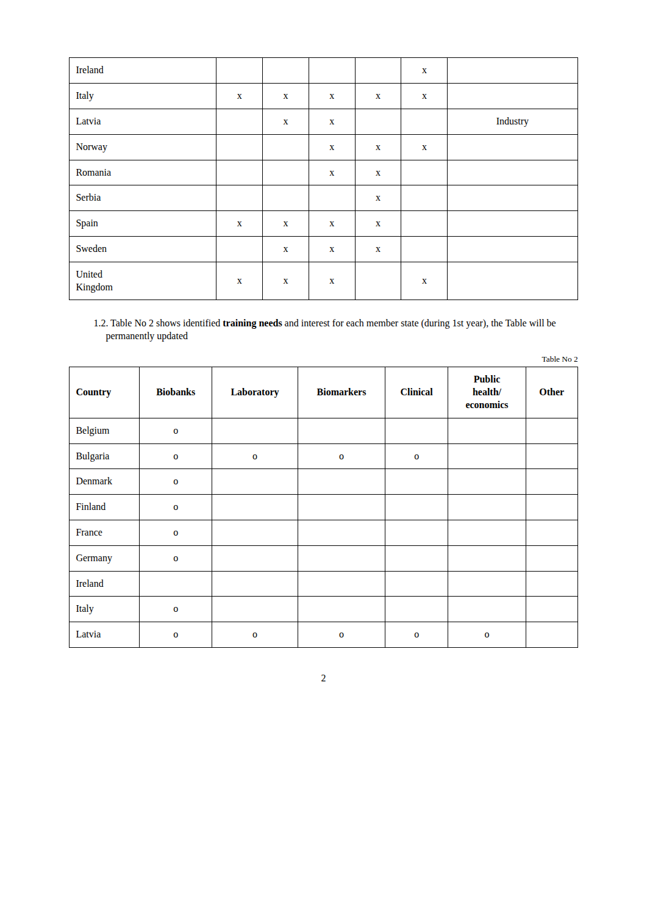| Ireland | | | | | x | |
| Italy | x | x | x | x | x | |
| Latvia | | x | x | | | Industry |
| Norway | | | x | x | x | |
| Romania | | | x | x | | |
| Serbia | | | | x | | |
| Spain | x | x | x | x | | |
| Sweden | | x | x | x | | |
| United Kingdom | x | x | x | | x | |
1.2. Table No 2 shows identified training needs and interest for each member state (during 1st year), the Table will be permanently updated
Table No 2
| Country | Biobanks | Laboratory | Biomarkers | Clinical | Public health/ economics | Other |
| --- | --- | --- | --- | --- | --- | --- |
| Belgium | o | | | | | |
| Bulgaria | o | o | o | o | | |
| Denmark | o | | | | | |
| Finland | o | | | | | |
| France | o | | | | | |
| Germany | o | | | | | |
| Ireland | | | | | | |
| Italy | o | | | | | |
| Latvia | o | o | o | o | o | |
2